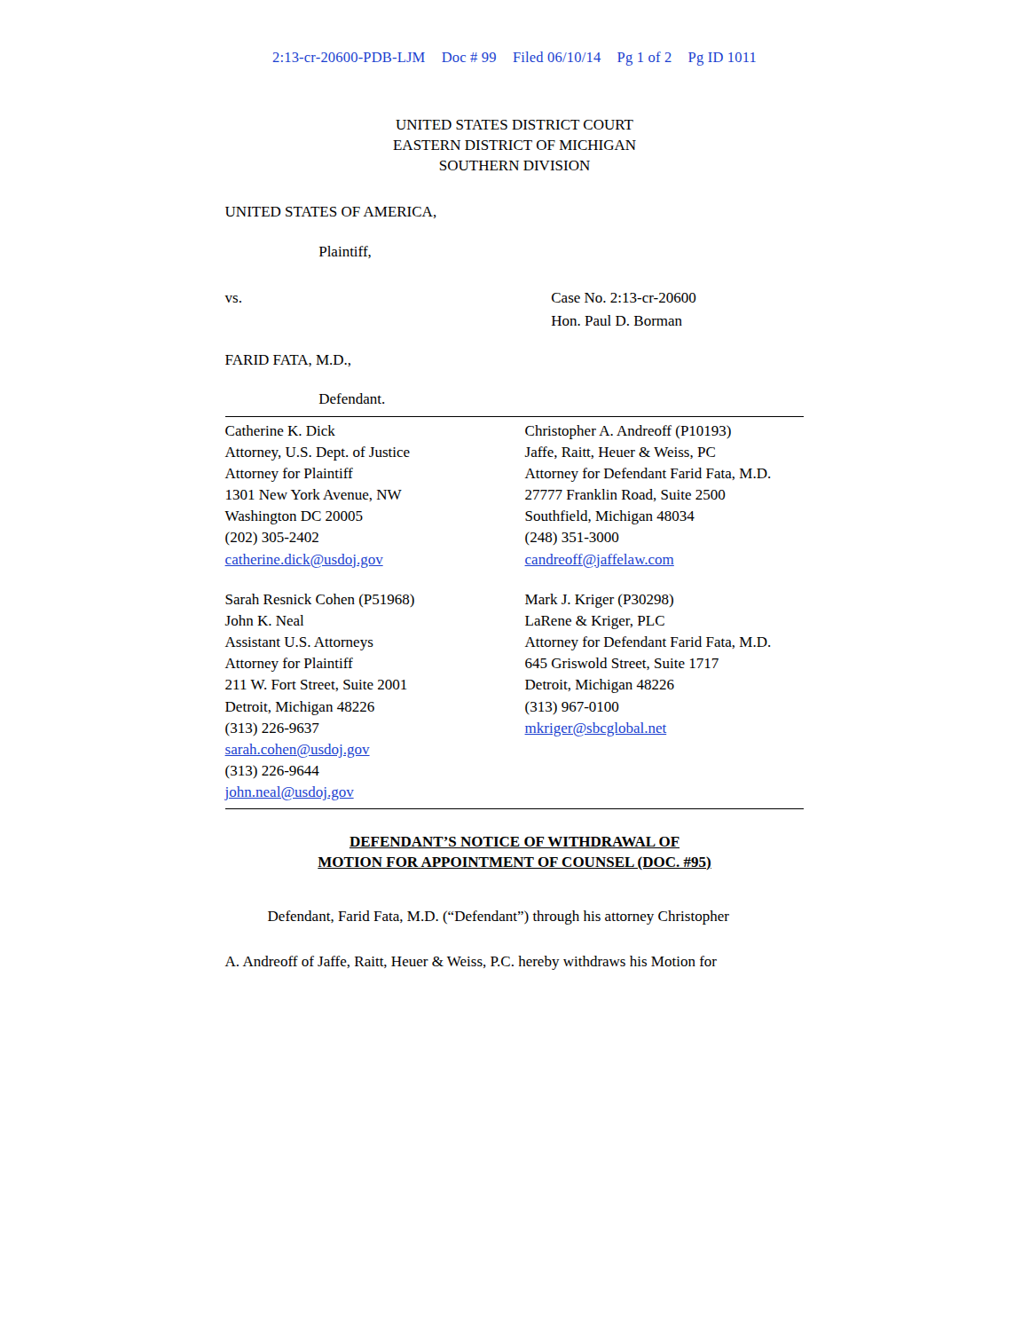2:13-cr-20600-PDB-LJM Doc # 99 Filed 06/10/14 Pg 1 of 2 Pg ID 1011
UNITED STATES DISTRICT COURT
EASTERN DISTRICT OF MICHIGAN
SOUTHERN DIVISION
UNITED STATES OF AMERICA,
Plaintiff,
vs.
Case No. 2:13-cr-20600
Hon. Paul D. Borman
FARID FATA, M.D.,
Defendant.
| Catherine K. Dick Attorney, U.S. Dept. of Justice Attorney for Plaintiff 1301 New York Avenue, NW Washington DC 20005 (202) 305-2402 catherine.dick@usdoj.gov Sarah Resnick Cohen (P51968) John K. Neal Assistant U.S. Attorneys Attorney for Plaintiff 211 W. Fort Street, Suite 2001 Detroit, Michigan 48226 (313) 226-9637 sarah.cohen@usdoj.gov (313) 226-9644 john.neal@usdoj.gov | Christopher A. Andreoff (P10193) Jaffe, Raitt, Heuer & Weiss, PC Attorney for Defendant Farid Fata, M.D. 27777 Franklin Road, Suite 2500 Southfield, Michigan 48034 (248) 351-3000 candreoff@jaffelaw.com Mark J. Kriger (P30298) LaRene & Kriger, PLC Attorney for Defendant Farid Fata, M.D. 645 Griswold Street, Suite 1717 Detroit, Michigan 48226 (313) 967-0100 mkriger@sbcglobal.net |
DEFENDANT’S NOTICE OF WITHDRAWAL OF
MOTION FOR APPOINTMENT OF COUNSEL (DOC. #95)
Defendant, Farid Fata, M.D. (“Defendant”) through his attorney Christopher
A. Andreoff of Jaffe, Raitt, Heuer & Weiss, P.C. hereby withdraws his Motion for